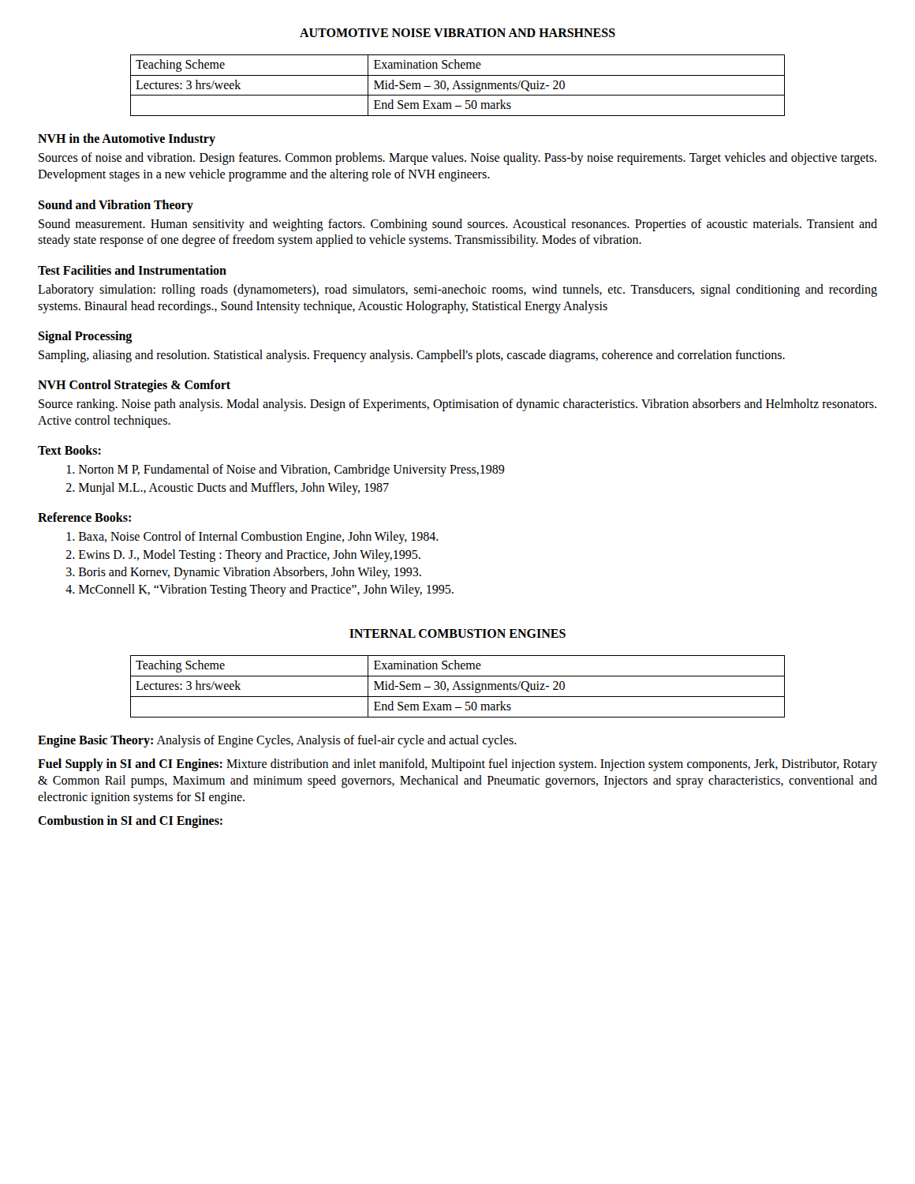Automotive Noise Vibration and Harshness
| Teaching Scheme | Examination Scheme |
| Lectures: 3 hrs/week | Mid-Sem – 30, Assignments/Quiz- 20 |
| | End Sem Exam – 50 marks |
NVH in the Automotive Industry
Sources of noise and vibration. Design features. Common problems. Marque values. Noise quality. Pass-by noise requirements. Target vehicles and objective targets. Development stages in a new vehicle programme and the altering role of NVH engineers.
Sound and Vibration Theory
Sound measurement. Human sensitivity and weighting factors. Combining sound sources. Acoustical resonances. Properties of acoustic materials. Transient and steady state response of one degree of freedom system applied to vehicle systems. Transmissibility. Modes of vibration.
Test Facilities and Instrumentation
Laboratory simulation: rolling roads (dynamometers), road simulators, semi-anechoic rooms, wind tunnels, etc. Transducers, signal conditioning and recording systems. Binaural head recordings., Sound Intensity technique, Acoustic Holography, Statistical Energy Analysis
Signal Processing
Sampling, aliasing and resolution. Statistical analysis. Frequency analysis. Campbell's plots, cascade diagrams, coherence and correlation functions.
NVH Control Strategies & Comfort
Source ranking. Noise path analysis. Modal analysis. Design of Experiments, Optimisation of dynamic characteristics. Vibration absorbers and Helmholtz resonators. Active control techniques.
Text Books:
Norton M P, Fundamental of Noise and Vibration, Cambridge University Press,1989
Munjal M.L., Acoustic Ducts and Mufflers, John Wiley, 1987
Reference Books:
Baxa, Noise Control of Internal Combustion Engine, John Wiley, 1984.
Ewins D. J., Model Testing : Theory and Practice, John Wiley,1995.
Boris and Kornev, Dynamic Vibration Absorbers, John Wiley, 1993.
McConnell K, “Vibration Testing Theory and Practice”, John Wiley, 1995.
Internal Combustion Engines
| Teaching Scheme | Examination Scheme |
| Lectures: 3 hrs/week | Mid-Sem – 30, Assignments/Quiz- 20 |
| | End Sem Exam – 50 marks |
Engine Basic Theory: Analysis of Engine Cycles, Analysis of fuel-air cycle and actual cycles.
Fuel Supply in SI and CI Engines: Mixture distribution and inlet manifold, Multipoint fuel injection system. Injection system components, Jerk, Distributor, Rotary & Common Rail pumps, Maximum and minimum speed governors, Mechanical and Pneumatic governors, Injectors and spray characteristics, conventional and electronic ignition systems for SI engine.
Combustion in SI and CI Engines: